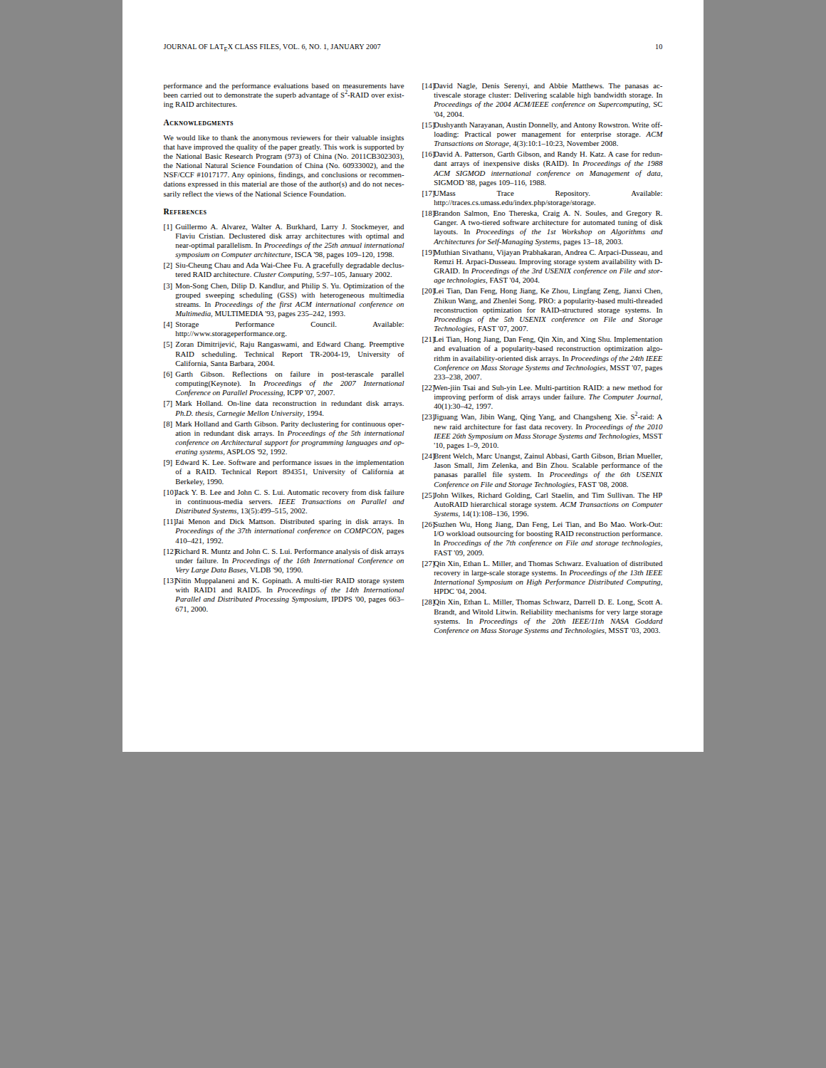Journal of La TEX Class Files, Vol. 6, No. 1, January 2007 10
performance and the performance evaluations based on measurements have been carried out to demonstrate the superb advantage of S2-RAID over existing RAID architectures.
Acknowledgments
We would like to thank the anonymous reviewers for their valuable insights that have improved the quality of the paper greatly. This work is supported by the National Basic Research Program (973) of China (No. 2011CB302303), the National Natural Science Foundation of China (No. 60933002), and the NSF/CCF #1017177. Any opinions, findings, and conclusions or recommendations expressed in this material are those of the author(s) and do not necessarily reflect the views of the National Science Foundation.
References
Guillermo A. Alvarez, Walter A. Burkhard, Larry J. Stockmeyer, and Flaviu Cristian. Declustered disk array architectures with optimal and near-optimal parallelism. In Proceedings of the 25th annual international symposium on Computer architecture, ISCA '98, pages 109–120, 1998.
Siu-Cheung Chau and Ada Wai-Chee Fu. A gracefully degradable declustered RAID architecture. Cluster Computing, 5:97–105, January 2002.
Mon-Song Chen, Dilip D. Kandlur, and Philip S. Yu. Optimization of the grouped sweeping scheduling (GSS) with heterogeneous multimedia streams. In Proceedings of the first ACM international conference on Multimedia, MULTIMEDIA '93, pages 235–242, 1993.
Storage Performance Council. Available: http://www.storageperformance.org.
Zoran Dimitrijević, Raju Rangaswami, and Edward Chang. Preemptive RAID scheduling. Technical Report TR-2004-19, University of California, Santa Barbara, 2004.
Garth Gibson. Reflections on failure in post-terascale parallel computing(Keynote). In Proceedings of the 2007 International Conference on Parallel Processing, ICPP '07, 2007.
Mark Holland. On-line data reconstruction in redundant disk arrays. Ph.D. thesis, Carnegie Mellon University, 1994.
Mark Holland and Garth Gibson. Parity declustering for continuous operation in redundant disk arrays. In Proceedings of the 5th international conference on Architectural support for programming languages and operating systems, ASPLOS '92, 1992.
Edward K. Lee. Software and performance issues in the implementation of a RAID. Technical Report 894351, University of California at Berkeley, 1990.
Jack Y. B. Lee and John C. S. Lui. Automatic recovery from disk failure in continuous-media servers. IEEE Transactions on Parallel and Distributed Systems, 13(5):499–515, 2002.
Jai Menon and Dick Mattson. Distributed sparing in disk arrays. In Proceedings of the 37th international conference on COMPCON, pages 410–421, 1992.
Richard R. Muntz and John C. S. Lui. Performance analysis of disk arrays under failure. In Proceedings of the 16th International Conference on Very Large Data Bases, VLDB '90, 1990.
Nitin Muppalaneni and K. Gopinath. A multi-tier RAID storage system with RAID1 and RAID5. In Proceedings of the 14th International Parallel and Distributed Processing Symposium, IPDPS '00, pages 663–671, 2000.
David Nagle, Denis Serenyi, and Abbie Matthews. The panasas activescale storage cluster: Delivering scalable high bandwidth storage. In Proceedings of the 2004 ACM/IEEE conference on Supercomputing, SC '04, 2004.
Dushyanth Narayanan, Austin Donnelly, and Antony Rowstron. Write off-loading: Practical power management for enterprise storage. ACM Transactions on Storage, 4(3):10:1–10:23, November 2008.
David A. Patterson, Garth Gibson, and Randy H. Katz. A case for redundant arrays of inexpensive disks (RAID). In Proceedings of the 1988 ACM SIGMOD international conference on Management of data, SIGMOD '88, pages 109–116, 1988.
UMass Trace Repository. Available: http://traces.cs.umass.edu/index.php/storage/storage.
Brandon Salmon, Eno Thereska, Craig A. N. Soules, and Gregory R. Ganger. A two-tiered software architecture for automated tuning of disk layouts. In Proceedings of the 1st Workshop on Algorithms and Architectures for Self-Managing Systems, pages 13–18, 2003.
Muthian Sivathanu, Vijayan Prabhakaran, Andrea C. Arpaci-Dusseau, and Remzi H. Arpaci-Dusseau. Improving storage system availability with D-GRAID. In Proceedings of the 3rd USENIX conference on File and storage technologies, FAST '04, 2004.
Lei Tian, Dan Feng, Hong Jiang, Ke Zhou, Lingfang Zeng, Jianxi Chen, Zhikun Wang, and Zhenlei Song. PRO: a popularity-based multi-threaded reconstruction optimization for RAID-structured storage systems. In Proceedings of the 5th USENIX conference on File and Storage Technologies, FAST '07, 2007.
Lei Tian, Hong Jiang, Dan Feng, Qin Xin, and Xing Shu. Implementation and evaluation of a popularity-based reconstruction optimization algorithm in availability-oriented disk arrays. In Proceedings of the 24th IEEE Conference on Mass Storage Systems and Technologies, MSST '07, pages 233–238, 2007.
Wen-jiin Tsai and Suh-yin Lee. Multi-partition RAID: a new method for improving perform of disk arrays under failure. The Computer Journal, 40(1):30–42, 1997.
Jiguang Wan, Jibin Wang, Qing Yang, and Changsheng Xie. S2-raid: A new raid architecture for fast data recovery. In Proceedings of the 2010 IEEE 26th Symposium on Mass Storage Systems and Technologies, MSST '10, pages 1–9, 2010.
Brent Welch, Marc Unangst, Zainul Abbasi, Garth Gibson, Brian Mueller, Jason Small, Jim Zelenka, and Bin Zhou. Scalable performance of the panasas parallel file system. In Proceedings of the 6th USENIX Conference on File and Storage Technologies, FAST '08, 2008.
John Wilkes, Richard Golding, Carl Staelin, and Tim Sullivan. The HP AutoRAID hierarchical storage system. ACM Transactions on Computer Systems, 14(1):108–136, 1996.
Suzhen Wu, Hong Jiang, Dan Feng, Lei Tian, and Bo Mao. Work-Out: I/O workload outsourcing for boosting RAID reconstruction performance. In Proccedings of the 7th conference on File and storage technologies, FAST '09, 2009.
Qin Xin, Ethan L. Miller, and Thomas Schwarz. Evaluation of distributed recovery in large-scale storage systems. In Proceedings of the 13th IEEE International Symposium on High Performance Distributed Computing, HPDC '04, 2004.
Qin Xin, Ethan L. Miller, Thomas Schwarz, Darrell D. E. Long, Scott A. Brandt, and Witold Litwin. Reliability mechanisms for very large storage systems. In Proceedings of the 20th IEEE/11th NASA Goddard Conference on Mass Storage Systems and Technologies, MSST '03, 2003.